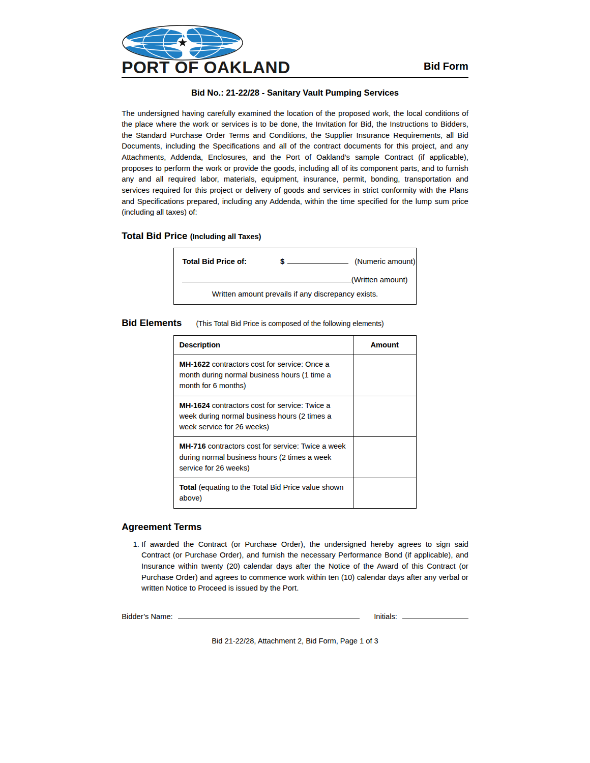PORT OF OAKLAND
Bid Form
Bid No.: 21-22/28 - Sanitary Vault Pumping Services
The undersigned having carefully examined the location of the proposed work, the local conditions of the place where the work or services is to be done, the Invitation for Bid, the Instructions to Bidders, the Standard Purchase Order Terms and Conditions, the Supplier Insurance Requirements, all Bid Documents, including the Specifications and all of the contract documents for this project, and any Attachments, Addenda, Enclosures, and the Port of Oakland’s sample Contract (if applicable), proposes to perform the work or provide the goods, including all of its component parts, and to furnish any and all required labor, materials, equipment, insurance, permit, bonding, transportation and services required for this project or delivery of goods and services in strict conformity with the Plans and Specifications prepared, including any Addenda, within the time specified for the lump sum price (including all taxes) of:
Total Bid Price (Including all Taxes)
Total Bid Price of: $ (Numeric amount)
(Written amount)
Written amount prevails if any discrepancy exists.
Bid Elements (This Total Bid Price is composed of the following elements)
| Description | Amount |
| --- | --- |
| MH-1622 contractors cost for service: Once a month during normal business hours (1 time a month for 6 months) | |
| MH-1624 contractors cost for service: Twice a week during normal business hours (2 times a week service for 26 weeks) | |
| MH-716 contractors cost for service: Twice a week during normal business hours (2 times a week service for 26 weeks) | |
| Total (equating to the Total Bid Price value shown above) | |
Agreement Terms
If awarded the Contract (or Purchase Order), the undersigned hereby agrees to sign said Contract (or Purchase Order), and furnish the necessary Performance Bond (if applicable), and Insurance within twenty (20) calendar days after the Notice of the Award of this Contract (or Purchase Order) and agrees to commence work within ten (10) calendar days after any verbal or written Notice to Proceed is issued by the Port.
Bidder’s Name: Initials:
Bid 21-22/28, Attachment 2, Bid Form, Page 1 of 3